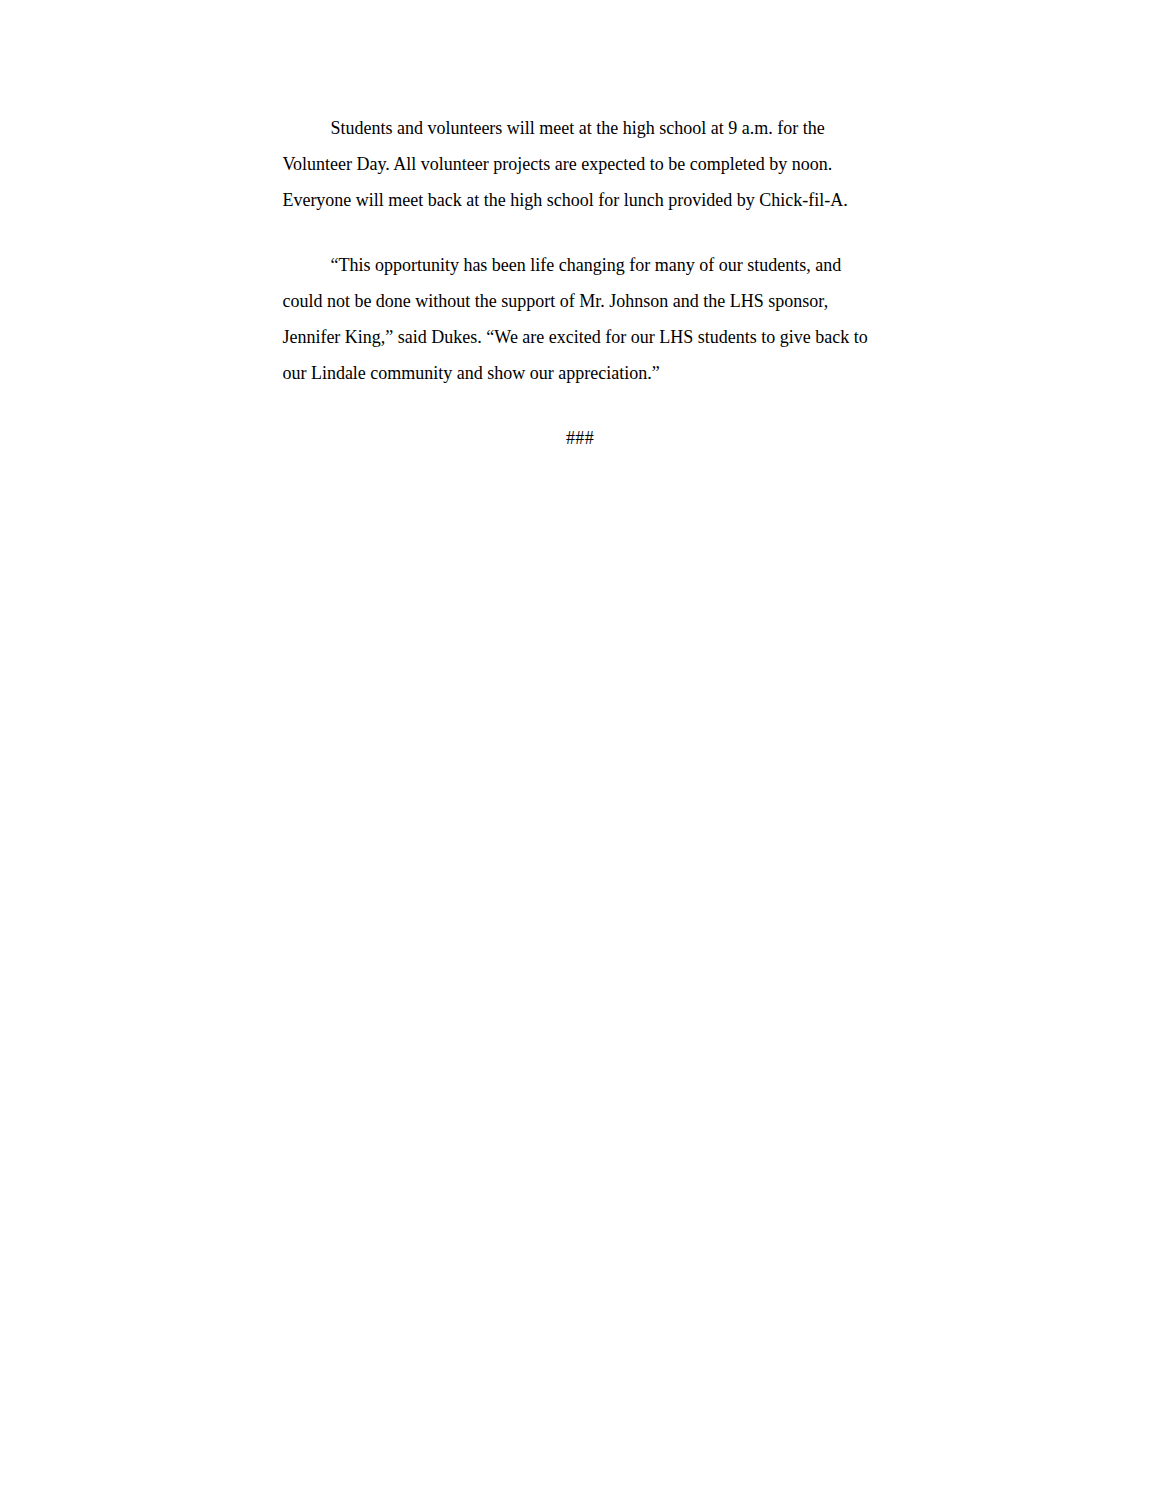Students and volunteers will meet at the high school at 9 a.m. for the Volunteer Day. All volunteer projects are expected to be completed by noon. Everyone will meet back at the high school for lunch provided by Chick-fil-A.
“This opportunity has been life changing for many of our students, and could not be done without the support of Mr. Johnson and the LHS sponsor, Jennifer King,” said Dukes. “We are excited for our LHS students to give back to our Lindale community and show our appreciation.”
###